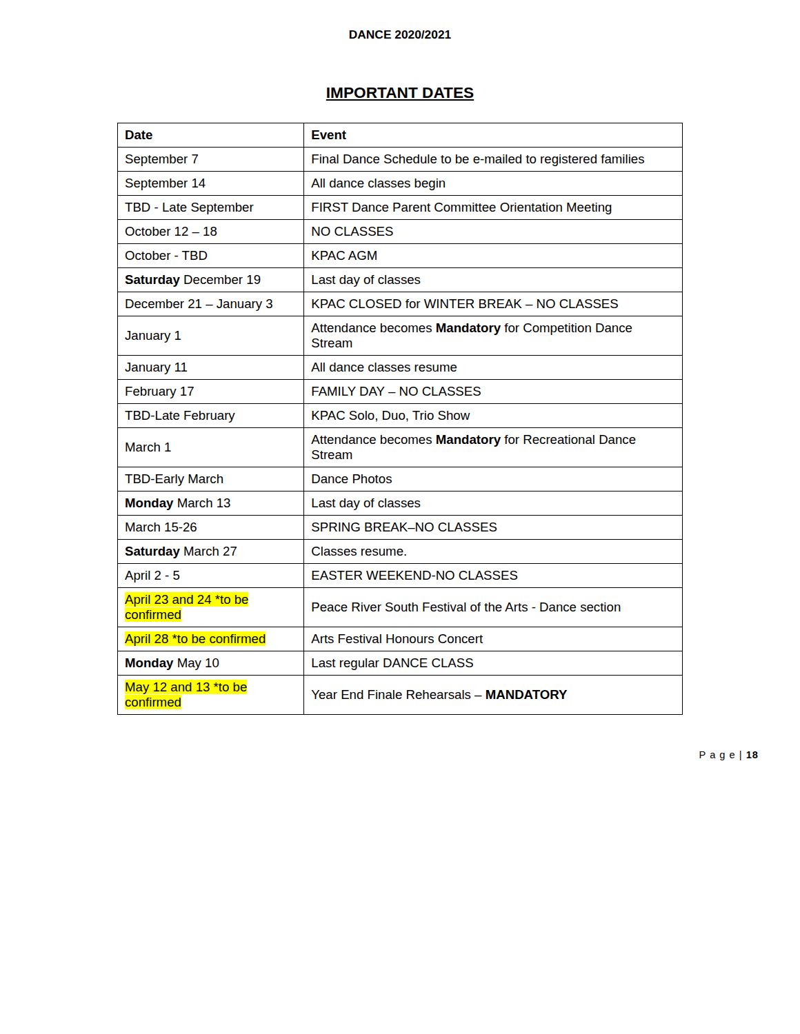DANCE 2020/2021
IMPORTANT DATES
| Date | Event |
| --- | --- |
| September 7 | Final Dance Schedule to be e-mailed to registered families |
| September 14 | All dance classes begin |
| TBD - Late September | FIRST Dance Parent Committee Orientation Meeting |
| October 12 – 18 | NO CLASSES |
| October - TBD | KPAC AGM |
| Saturday December 19 | Last day of classes |
| December 21 – January 3 | KPAC CLOSED for WINTER BREAK – NO CLASSES |
| January 1 | Attendance becomes Mandatory for Competition Dance Stream |
| January 11 | All dance classes resume |
| February 17 | FAMILY DAY – NO CLASSES |
| TBD-Late February | KPAC Solo, Duo, Trio Show |
| March 1 | Attendance becomes Mandatory for Recreational Dance Stream |
| TBD-Early March | Dance Photos |
| Monday March 13 | Last day of classes |
| March 15-26 | SPRING BREAK–NO CLASSES |
| Saturday March 27 | Classes resume. |
| April 2 - 5 | EASTER WEEKEND-NO CLASSES |
| April 23 and 24 *to be confirmed | Peace River South Festival of the Arts - Dance section |
| April 28 *to be confirmed | Arts Festival Honours Concert |
| Monday May 10 | Last regular DANCE CLASS |
| May 12 and 13 *to be confirmed | Year End Finale Rehearsals – MANDATORY |
P a g e | 18